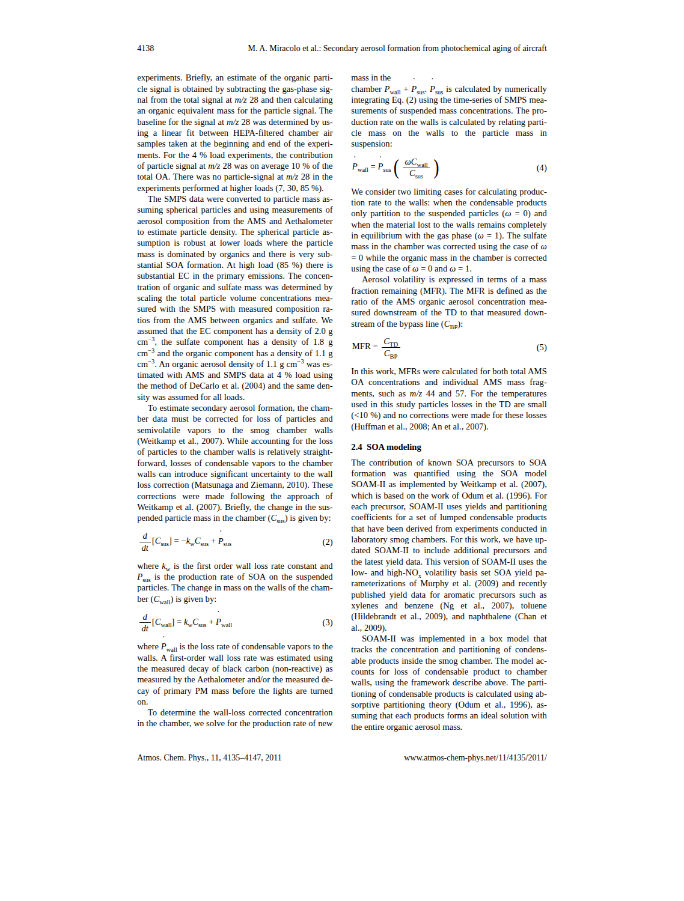4138 M. A. Miracolo et al.: Secondary aerosol formation from photochemical aging of aircraft
experiments. Briefly, an estimate of the organic particle signal is obtained by subtracting the gas-phase signal from the total signal at m/z 28 and then calculating an organic equivalent mass for the particle signal. The baseline for the signal at m/z 28 was determined by using a linear fit between HEPA-filtered chamber air samples taken at the beginning and end of the experiments. For the 4 % load experiments, the contribution of particle signal at m/z 28 was on average 10 % of the total OA. There was no particle-signal at m/z 28 in the experiments performed at higher loads (7, 30, 85 %).
The SMPS data were converted to particle mass assuming spherical particles and using measurements of aerosol composition from the AMS and Aethalometer to estimate particle density. The spherical particle assumption is robust at lower loads where the particle mass is dominated by organics and there is very substantial SOA formation. At high load (85 %) there is substantial EC in the primary emissions. The concentration of organic and sulfate mass was determined by scaling the total particle volume concentrations measured with the SMPS with measured composition ratios from the AMS between organics and sulfate. We assumed that the EC component has a density of 2.0 g cm−3, the sulfate component has a density of 1.8 g cm−3 and the organic component has a density of 1.1 g cm−3. An organic aerosol density of 1.1 g cm−3 was estimated with AMS and SMPS data at 4 % load using the method of DeCarlo et al. (2004) and the same density was assumed for all loads.
To estimate secondary aerosol formation, the chamber data must be corrected for loss of particles and semivolatile vapors to the smog chamber walls (Weitkamp et al., 2007). While accounting for the loss of particles to the chamber walls is relatively straightforward, losses of condensable vapors to the chamber walls can introduce significant uncertainty to the wall loss correction (Matsunaga and Ziemann, 2010). These corrections were made following the approach of Weitkamp et al. (2007). Briefly, the change in the suspended particle mass in the chamber (Csus) is given by:
ddt[Csus] = −kwCsus + Psus (2)
where kw is the first order wall loss rate constant and Psus is the production rate of SOA on the suspended particles. The change in mass on the walls of the chamber (Cwall) is given by:
ddt[Cwall] = kwCsus + Pwall (3)
where Pwall is the loss rate of condensable vapors to the walls. A first-order wall loss rate was estimated using the measured decay of black carbon (non-reactive) as measured by the Aethalometer and/or the measured decay of primary PM mass before the lights are turned on.
To determine the wall-loss corrected concentration in the chamber, we solve for the production rate of new mass in the
chamber Pwall + Psus. Psus is calculated by numerically integrating Eq. (2) using the time-series of SMPS measurements of suspended mass concentrations. The production rate on the walls is calculated by relating particle mass on the walls to the particle mass in suspension:
Pwall = Psus ( ωCwall Csus ) (4)
We consider two limiting cases for calculating production rate to the walls: when the condensable products only partition to the suspended particles (ω = 0) and when the material lost to the walls remains completely in equilibrium with the gas phase (ω = 1). The sulfate mass in the chamber was corrected using the case of ω = 0 while the organic mass in the chamber is corrected using the case of ω = 0 and ω = 1.
Aerosol volatility is expressed in terms of a mass fraction remaining (MFR). The MFR is defined as the ratio of the AMS organic aerosol concentration measured downstream of the TD to that measured downstream of the bypass line (CBP):
MFR = CTD CBP (5)
In this work, MFRs were calculated for both total AMS OA concentrations and individual AMS mass fragments, such as m/z 44 and 57. For the temperatures used in this study particles losses in the TD are small (<10 %) and no corrections were made for these losses (Huffman et al., 2008; An et al., 2007).
2.4 SOA modeling
The contribution of known SOA precursors to SOA formation was quantified using the SOA model SOAM-II as implemented by Weitkamp et al. (2007), which is based on the work of Odum et al. (1996). For each precursor, SOAM-II uses yields and partitioning coefficients for a set of lumped condensable products that have been derived from experiments conducted in laboratory smog chambers. For this work, we have updated SOAM-II to include additional precursors and the latest yield data. This version of SOAM-II uses the low- and high-NOx volatility basis set SOA yield parameterizations of Murphy et al. (2009) and recently published yield data for aromatic precursors such as xylenes and benzene (Ng et al., 2007), toluene (Hildebrandt et al., 2009), and naphthalene (Chan et al., 2009).
SOAM-II was implemented in a box model that tracks the concentration and partitioning of condensable products inside the smog chamber. The model accounts for loss of condensable product to chamber walls, using the framework describe above. The partitioning of condensable products is calculated using absorptive partitioning theory (Odum et al., 1996), assuming that each products forms an ideal solution with the entire organic aerosol mass.
Atmos. Chem. Phys., 11, 4135–4147, 2011 www.atmos-chem-phys.net/11/4135/2011/